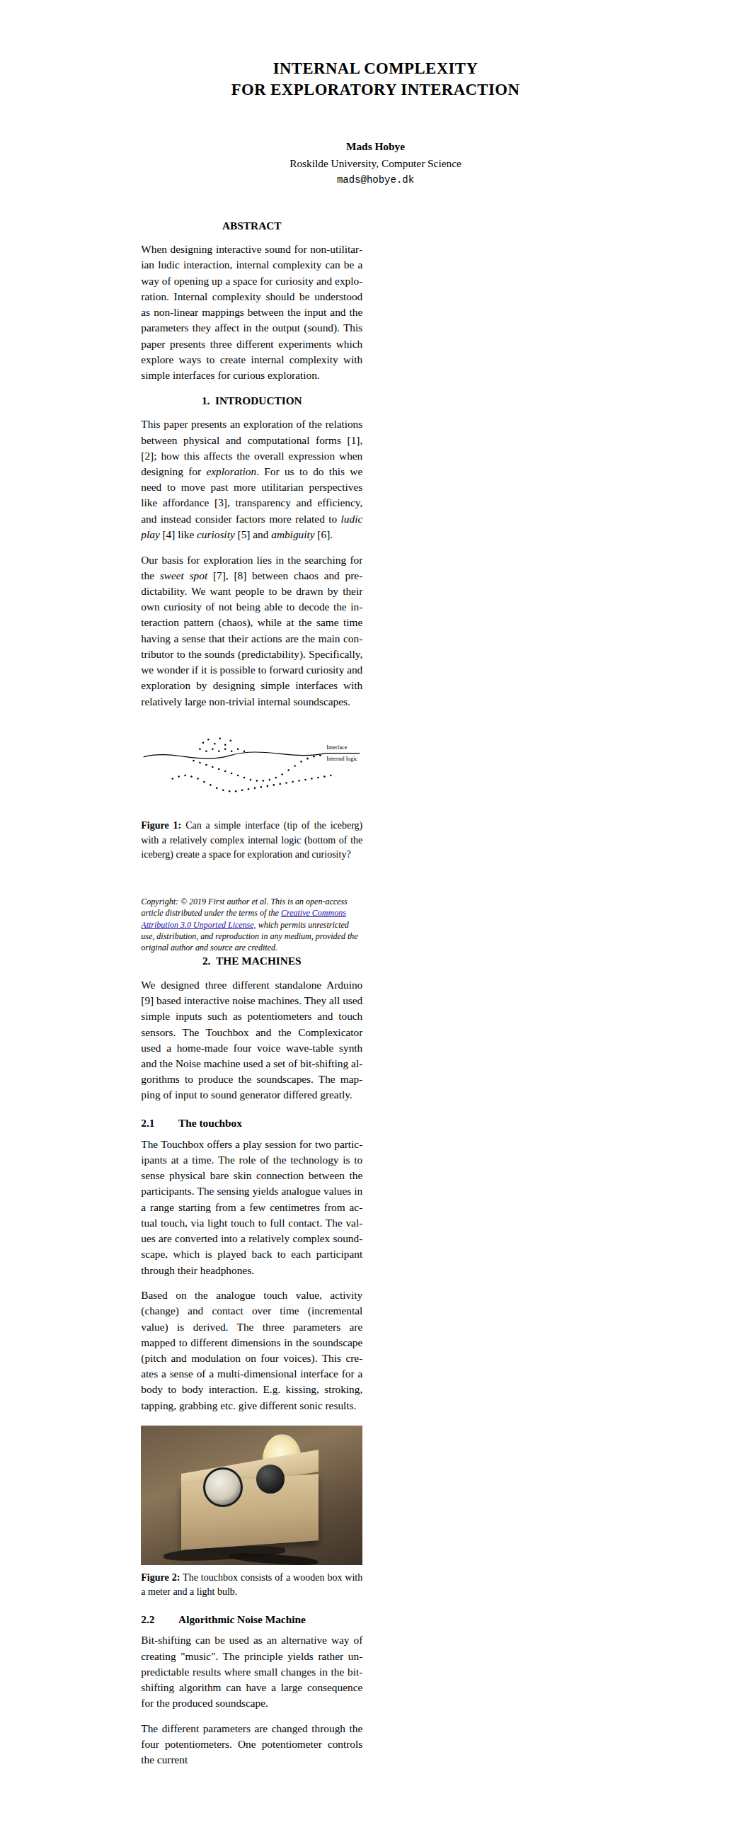Internal Complexity
for Exploratory Interaction
Mads Hobye
Roskilde University, Computer Science
mads@hobye.dk
Abstract
When designing interactive sound for non-utilitarian ludic interaction, internal complexity can be a way of opening up a space for curiosity and exploration. Internal complexity should be understood as non-linear mappings between the input and the parameters they affect in the output (sound). This paper presents three different experiments which explore ways to create internal complexity with simple interfaces for curious exploration.
1. Introduction
This paper presents an exploration of the relations between physical and computational forms [1], [2]; how this affects the overall expression when designing for exploration. For us to do this we need to move past more utilitarian perspectives like affordance [3], transparency and efficiency, and instead consider factors more related to ludic play [4] like curiosity [5] and ambiguity [6].
Our basis for exploration lies in the searching for the sweet spot [7], [8] between chaos and predictability. We want people to be drawn by their own curiosity of not being able to decode the interaction pattern (chaos), while at the same time having a sense that their actions are the main contributor to the sounds (predictability). Specifically, we wonder if it is possible to forward curiosity and exploration by designing simple interfaces with relatively large non-trivial internal soundscapes.
Interface Internal logic
Figure 1: Can a simple interface (tip of the iceberg) with a relatively complex internal logic (bottom of the iceberg) create a space for exploration and curiosity?
Copyright: © 2019 First author et al. This is an open-access article distributed under the terms of the Creative Commons Attribution 3.0 Unported License, which permits unrestricted use, distribution, and reproduction in any medium, provided the original author and source are credited.
2. The Machines
We designed three different standalone Arduino [9] based interactive noise machines. They all used simple inputs such as potentiometers and touch sensors. The Touchbox and the Complexicator used a home-made four voice wave-table synth and the Noise machine used a set of bit-shifting algorithms to produce the soundscapes. The mapping of input to sound generator differed greatly.
2.1 The touchbox
The Touchbox offers a play session for two participants at a time. The role of the technology is to sense physical bare skin connection between the participants. The sensing yields analogue values in a range starting from a few centimetres from actual touch, via light touch to full contact. The values are converted into a relatively complex soundscape, which is played back to each participant through their headphones.
Based on the analogue touch value, activity (change) and contact over time (incremental value) is derived. The three parameters are mapped to different dimensions in the soundscape (pitch and modulation on four voices). This creates a sense of a multi-dimensional interface for a body to body interaction. E.g. kissing, stroking, tapping, grabbing etc. give different sonic results.
Figure 2: The touchbox consists of a wooden box with a meter and a light bulb.
2.2 Algorithmic Noise Machine
Bit-shifting can be used as an alternative way of creating "music". The principle yields rather unpredictable results where small changes in the bit-shifting algorithm can have a large consequence for the produced soundscape.
The different parameters are changed through the four potentiometers. One potentiometer controls the current